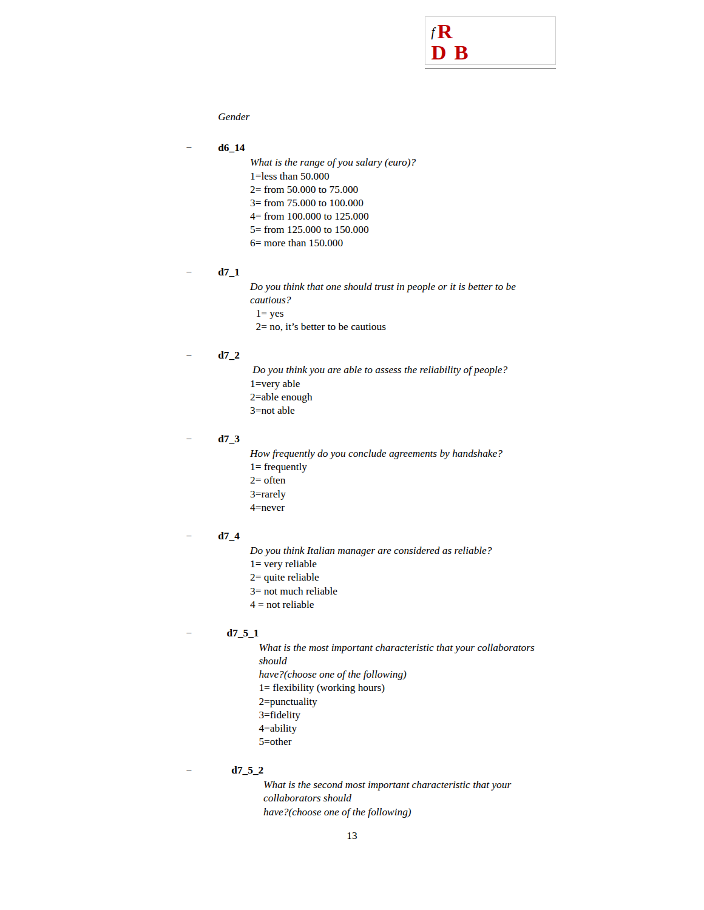fR
D B
Gender
− d6_14
What is the range of you salary (euro)?
1=less than 50.000
2= from 50.000 to 75.000
3= from 75.000 to 100.000
4= from 100.000 to 125.000
5= from 125.000 to 150.000
6= more than 150.000
− d7_1
Do you think that one should trust in people or it is better to be cautious?
1= yes
2= no, it’s better to be cautious
− d7_2
Do you think you are able to assess the reliability of people?
1=very able
2=able enough
3=not able
− d7_3
How frequently do you conclude agreements by handshake?
1= frequently
2= often
3=rarely
4=never
− d7_4
Do you think Italian manager are considered as reliable?
1= very reliable
2= quite reliable
3= not much reliable
4 = not reliable
− d7_5_1
What is the most important characteristic that your collaborators should
have?(choose one of the following)
1= flexibility (working hours)
2=punctuality
3=fidelity
4=ability
5=other
− d7_5_2
What is the second most important characteristic that your collaborators should
have?(choose one of the following)
13